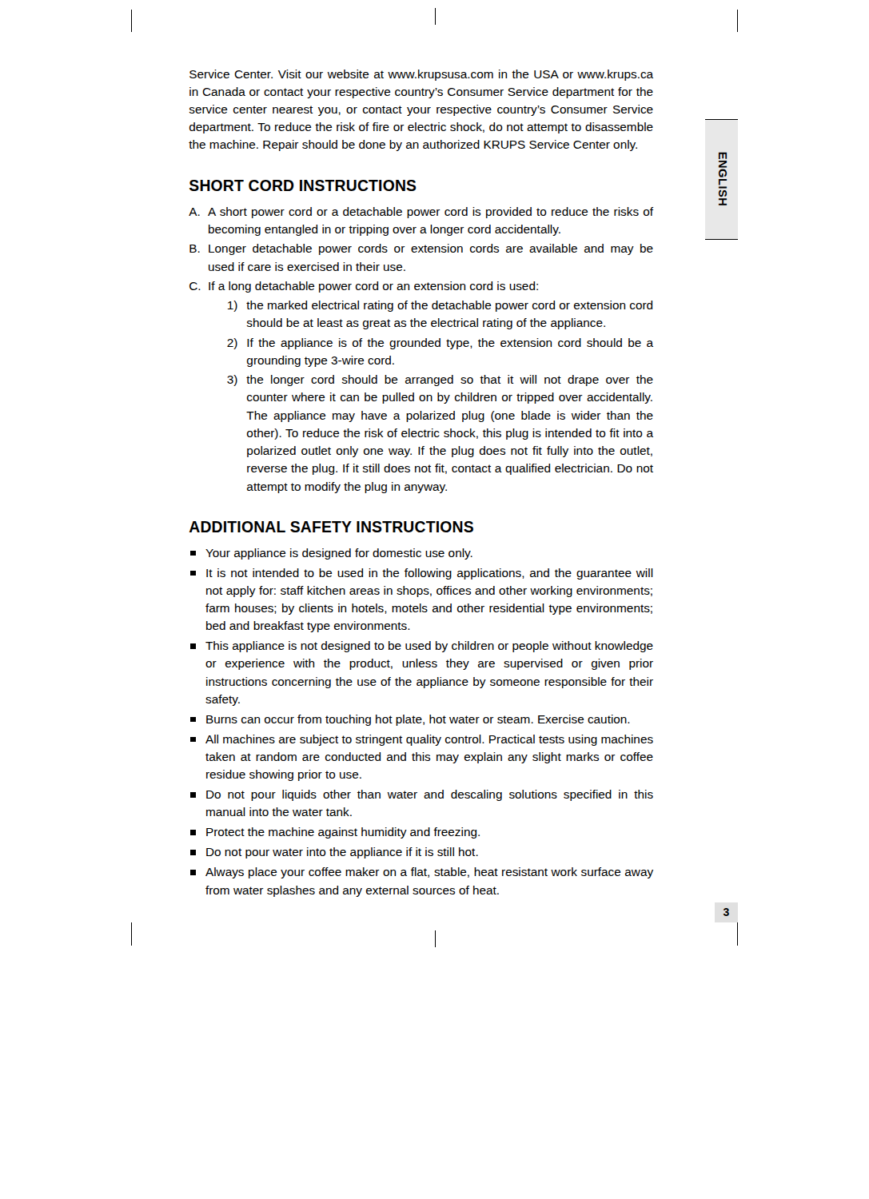ENGLISH
3
Service Center. Visit our website at www.krupsusa.com in the USA or www.krups.ca in Canada or contact your respective country’s Consumer Service department for the service center nearest you, or contact your respective country’s Consumer Service department. To reduce the risk of fire or electric shock, do not attempt to disassemble the machine. Repair should be done by an authorized KRUPS Service Center only.
SHORT CORD INSTRUCTIONS
A. A short power cord or a detachable power cord is provided to reduce the risks of becoming entangled in or tripping over a longer cord accidentally.
B. Longer detachable power cords or extension cords are available and may be used if care is exercised in their use.
C. If a long detachable power cord or an extension cord is used:
1) the marked electrical rating of the detachable power cord or extension cord should be at least as great as the electrical rating of the appliance.
2) If the appliance is of the grounded type, the extension cord should be a grounding type 3-wire cord.
3) the longer cord should be arranged so that it will not drape over the counter where it can be pulled on by children or tripped over accidentally. The appliance may have a polarized plug (one blade is wider than the other). To reduce the risk of electric shock, this plug is intended to fit into a polarized outlet only one way. If the plug does not fit fully into the outlet, reverse the plug. If it still does not fit, contact a qualified electrician. Do not attempt to modify the plug in anyway.
ADDITIONAL SAFETY INSTRUCTIONS
Your appliance is designed for domestic use only.
It is not intended to be used in the following applications, and the guarantee will not apply for: staff kitchen areas in shops, offices and other working environments; farm houses; by clients in hotels, motels and other residential type environments; bed and breakfast type environments.
This appliance is not designed to be used by children or people without knowledge or experience with the product, unless they are supervised or given prior instructions concerning the use of the appliance by someone responsible for their safety.
Burns can occur from touching hot plate, hot water or steam. Exercise caution.
All machines are subject to stringent quality control. Practical tests using machines taken at random are conducted and this may explain any slight marks or coffee residue showing prior to use.
Do not pour liquids other than water and descaling solutions specified in this manual into the water tank.
Protect the machine against humidity and freezing.
Do not pour water into the appliance if it is still hot.
Always place your coffee maker on a flat, stable, heat resistant work surface away from water splashes and any external sources of heat.